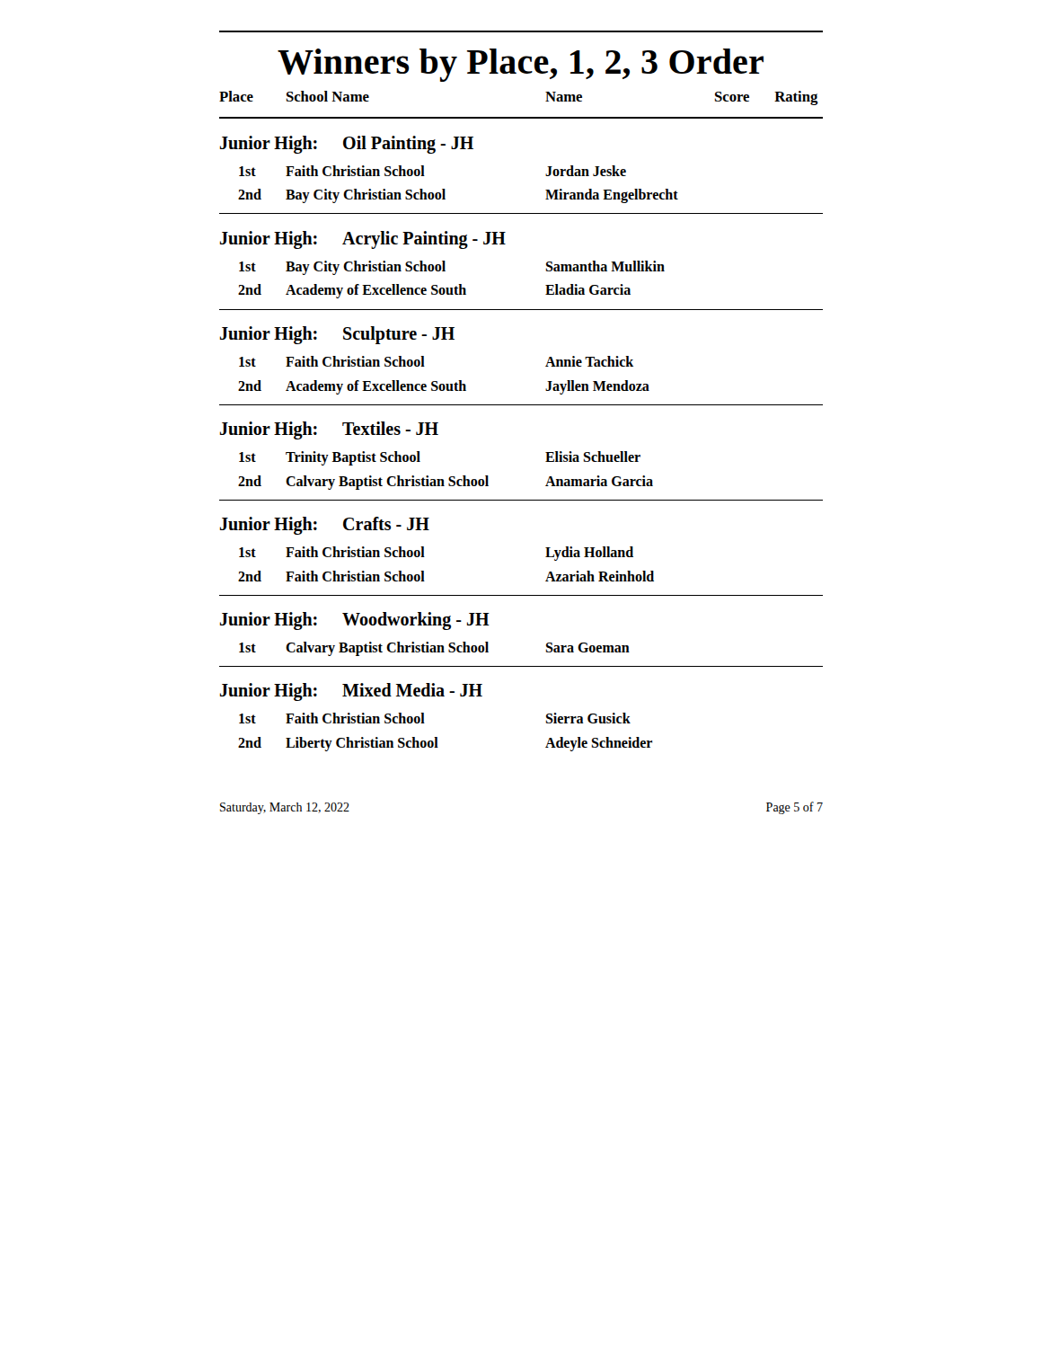Winners by Place, 1, 2, 3 Order
| Place | School Name | Name | Score | Rating |
| --- | --- | --- | --- | --- |
| Junior High: Oil Painting - JH |
| 1st | Faith Christian School | Jordan Jeske | | |
| 2nd | Bay City Christian School | Miranda Engelbrecht | | |
| Junior High: Acrylic Painting - JH |
| 1st | Bay City Christian School | Samantha Mullikin | | |
| 2nd | Academy of Excellence South | Eladia Garcia | | |
| Junior High: Sculpture - JH |
| 1st | Faith Christian School | Annie Tachick | | |
| 2nd | Academy of Excellence South | Jayllen Mendoza | | |
| Junior High: Textiles - JH |
| 1st | Trinity Baptist School | Elisia Schueller | | |
| 2nd | Calvary Baptist Christian School | Anamaria Garcia | | |
| Junior High: Crafts - JH |
| 1st | Faith Christian School | Lydia Holland | | |
| 2nd | Faith Christian School | Azariah Reinhold | | |
| Junior High: Woodworking - JH |
| 1st | Calvary Baptist Christian School | Sara Goeman | | |
| Junior High: Mixed Media - JH |
| 1st | Faith Christian School | Sierra Gusick | | |
| 2nd | Liberty Christian School | Adeyle Schneider | | |
Saturday, March 12, 2022 Page 5 of 7